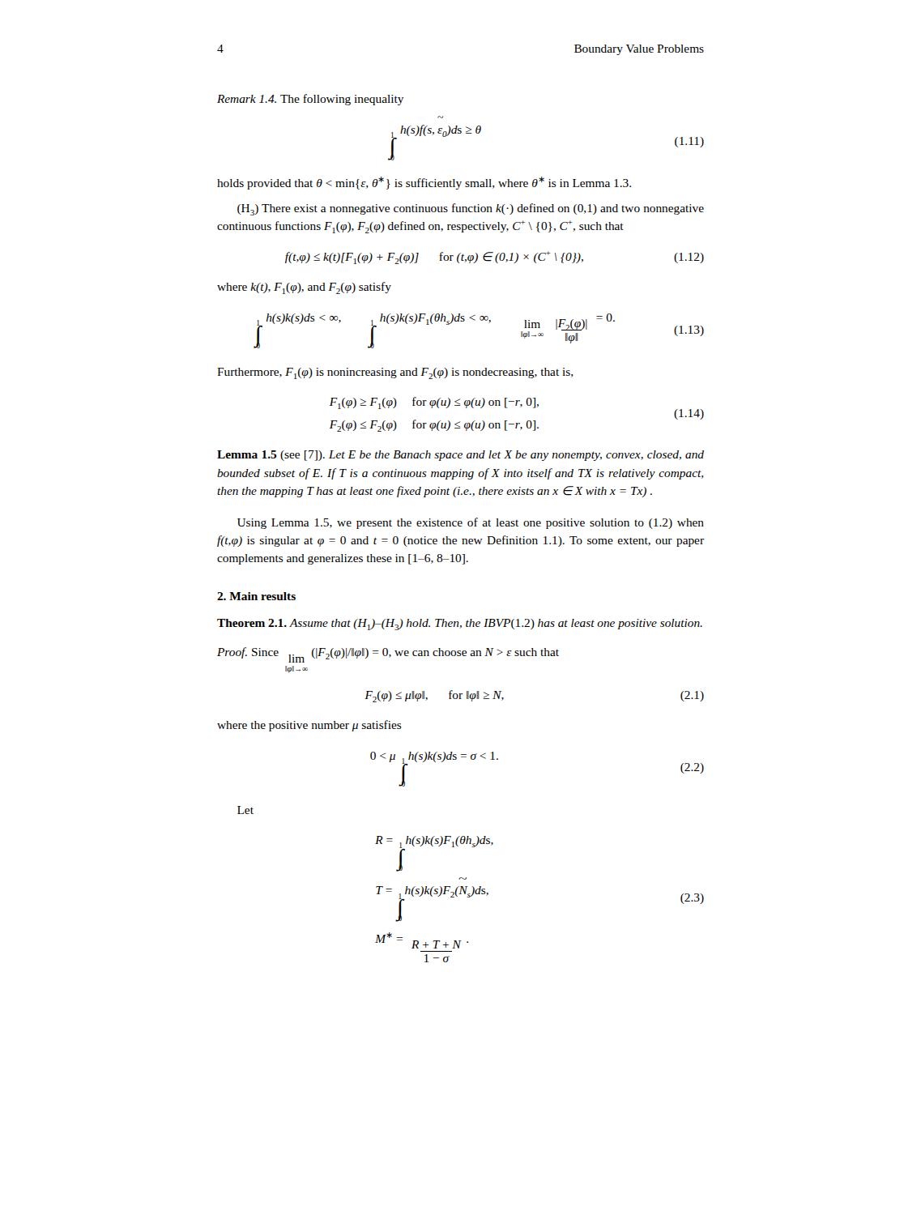4 Boundary Value Problems
Remark 1.4. The following inequality
1∫0 h(s)f(s, ~ε0)ds ≥ θ
(1.11)
holds provided that θ < min{ε, θ∗} is sufficiently small, where θ∗ is in Lemma 1.3.
(H3) There exist a nonnegative continuous function k(·) defined on (0,1) and two nonnegative continuous functions F1(φ), F2(φ) defined on, respectively, C+ \ {0}, C+, such that
f(t,φ) ≤ k(t)[F1(φ) + F2(φ)] for (t,φ) ∈ (0,1) × (C+ \ {0}),
(1.12)
where k(t), F1(φ), and F2(φ) satisfy
1∫0 h(s)k(s)ds < ∞, 1∫0 h(s)k(s)F1(θhs)ds < ∞, lim‖φ‖→∞ |F2(φ)|‖φ‖ = 0.
(1.13)
Furthermore, F1(φ) is nonincreasing and F2(φ) is nondecreasing, that is,
F1(φ) ≥ F1(φ) for φ(u) ≤ φ(u) on [−r, 0], F2(φ) ≤ F2(φ) for φ(u) ≤ φ(u) on [−r, 0].
(1.14)
Lemma 1.5 (see [7]). Let E be the Banach space and let X be any nonempty, convex, closed, and bounded subset of E. If T is a continuous mapping of X into itself and TX is relatively compact, then the mapping T has at least one fixed point (i.e., there exists an x ∈ X with x = Tx) .
Using Lemma 1.5, we present the existence of at least one positive solution to (1.2) when f(t,φ) is singular at φ = 0 and t = 0 (notice the new Definition 1.1). To some extent, our paper complements and generalizes these in [1–6, 8–10].
2. Main results
Theorem 2.1. Assume that (H1)–(H3) hold. Then, the IBVP(1.2) has at least one positive solution.
Proof. Since lim‖φ‖→∞(|F2(φ)|/‖φ‖) = 0, we can choose an N > ε such that
F2(φ) ≤ μ‖φ‖, for ‖φ‖ ≥ N,
(2.1)
where the positive number μ satisfies
0 < μ 1∫0h(s)k(s)ds = σ < 1.
(2.2)
Let
R = 1∫0h(s)k(s)F1(θhs)ds,
T = 1∫0h(s)k(s)F2(~Ns)ds,
M∗ = R + T + N 1 − σ.
(2.3)